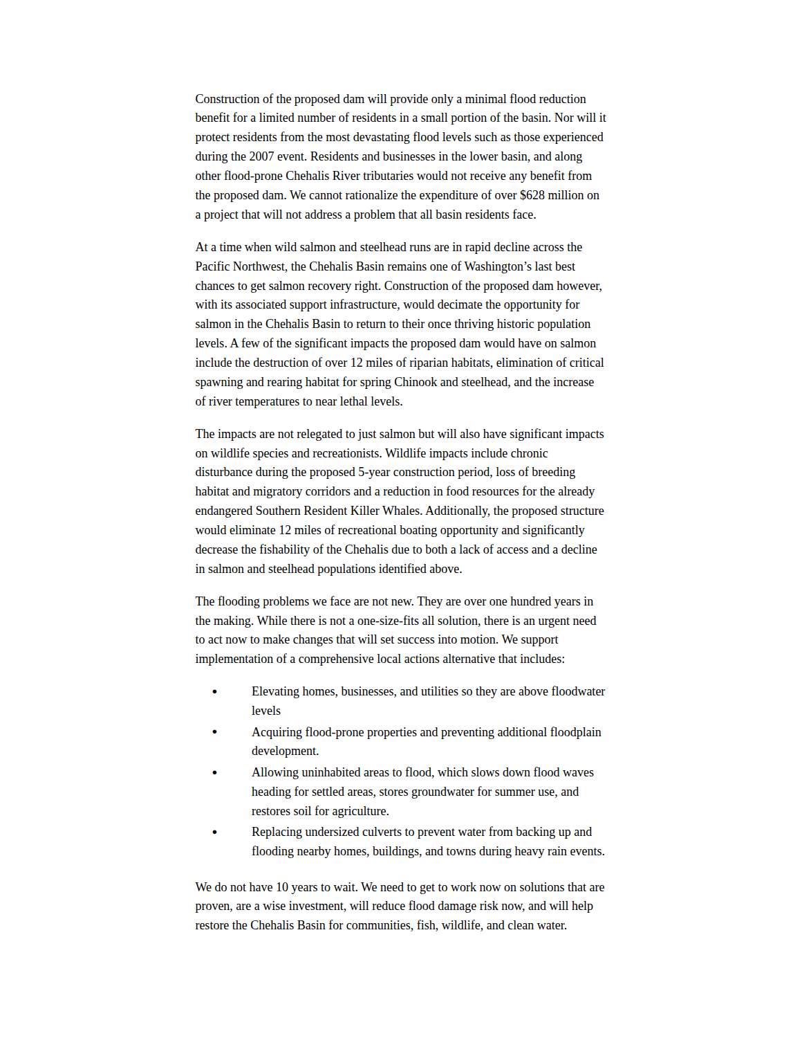Construction of the proposed dam will provide only a minimal flood reduction benefit for a limited number of residents in a small portion of the basin. Nor will it protect residents from the most devastating flood levels such as those experienced during the 2007 event. Residents and businesses in the lower basin, and along other flood-prone Chehalis River tributaries would not receive any benefit from the proposed dam. We cannot rationalize the expenditure of over $628 million on a project that will not address a problem that all basin residents face.
At a time when wild salmon and steelhead runs are in rapid decline across the Pacific Northwest, the Chehalis Basin remains one of Washington’s last best chances to get salmon recovery right. Construction of the proposed dam however, with its associated support infrastructure, would decimate the opportunity for salmon in the Chehalis Basin to return to their once thriving historic population levels. A few of the significant impacts the proposed dam would have on salmon include the destruction of over 12 miles of riparian habitats, elimination of critical spawning and rearing habitat for spring Chinook and steelhead, and the increase of river temperatures to near lethal levels.
The impacts are not relegated to just salmon but will also have significant impacts on wildlife species and recreationists. Wildlife impacts include chronic disturbance during the proposed 5-year construction period, loss of breeding habitat and migratory corridors and a reduction in food resources for the already endangered Southern Resident Killer Whales. Additionally, the proposed structure would eliminate 12 miles of recreational boating opportunity and significantly decrease the fishability of the Chehalis due to both a lack of access and a decline in salmon and steelhead populations identified above.
The flooding problems we face are not new. They are over one hundred years in the making. While there is not a one-size-fits all solution, there is an urgent need to act now to make changes that will set success into motion. We support implementation of a comprehensive local actions alternative that includes:
Elevating homes, businesses, and utilities so they are above floodwater levels
Acquiring flood-prone properties and preventing additional floodplain development.
Allowing uninhabited areas to flood, which slows down flood waves heading for settled areas, stores groundwater for summer use, and restores soil for agriculture.
Replacing undersized culverts to prevent water from backing up and flooding nearby homes, buildings, and towns during heavy rain events.
We do not have 10 years to wait. We need to get to work now on solutions that are proven, are a wise investment, will reduce flood damage risk now, and will help restore the Chehalis Basin for communities, fish, wildlife, and clean water.